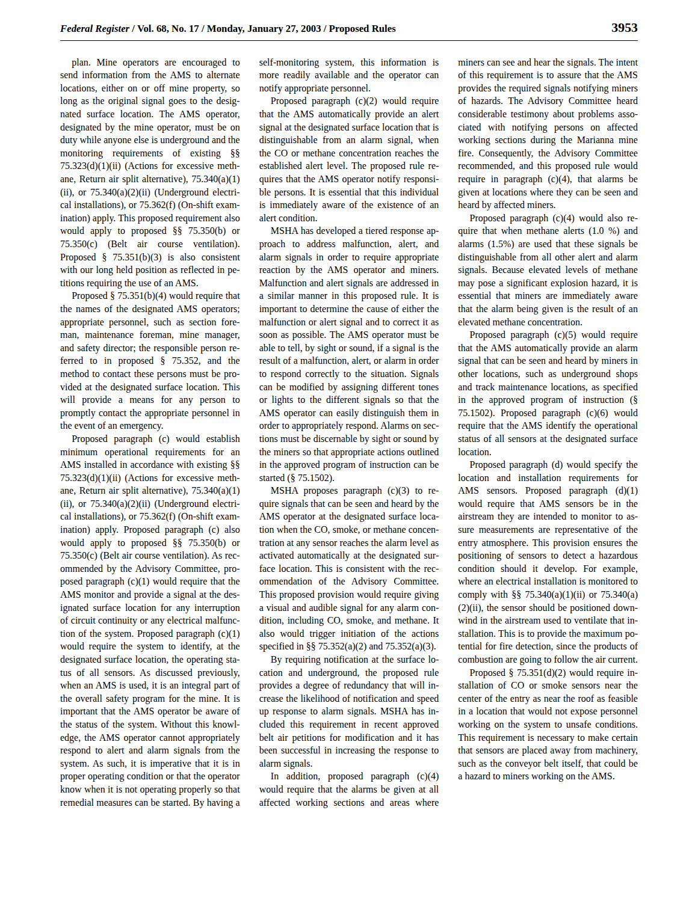Federal Register / Vol. 68, No. 17 / Monday, January 27, 2003 / Proposed Rules 3953
plan. Mine operators are encouraged to send information from the AMS to alternate locations, either on or off mine property, so long as the original signal goes to the designated surface location. The AMS operator, designated by the mine operator, must be on duty while anyone else is underground and the monitoring requirements of existing §§ 75.323(d)(1)(ii) (Actions for excessive methane, Return air split alternative), 75.340(a)(1)(ii), or 75.340(a)(2)(ii) (Underground electrical installations), or 75.362(f) (On-shift examination) apply. This proposed requirement also would apply to proposed §§ 75.350(b) or 75.350(c) (Belt air course ventilation). Proposed § 75.351(b)(3) is also consistent with our long held position as reflected in petitions requiring the use of an AMS.
Proposed § 75.351(b)(4) would require that the names of the designated AMS operators; appropriate personnel, such as section foreman, maintenance foreman, mine manager, and safety director; the responsible person referred to in proposed § 75.352, and the method to contact these persons must be provided at the designated surface location. This will provide a means for any person to promptly contact the appropriate personnel in the event of an emergency.
Proposed paragraph (c) would establish minimum operational requirements for an AMS installed in accordance with existing §§ 75.323(d)(1)(ii) (Actions for excessive methane, Return air split alternative), 75.340(a)(1)(ii), or 75.340(a)(2)(ii) (Underground electrical installations), or 75.362(f) (On-shift examination) apply. Proposed paragraph (c) also would apply to proposed §§ 75.350(b) or 75.350(c) (Belt air course ventilation). As recommended by the Advisory Committee, proposed paragraph (c)(1) would require that the AMS monitor and provide a signal at the designated surface location for any interruption of circuit continuity or any electrical malfunction of the system. Proposed paragraph (c)(1) would require the system to identify, at the designated surface location, the operating status of all sensors. As discussed previously, when an AMS is used, it is an integral part of the overall safety program for the mine. It is important that the AMS operator be aware of the status of the system. Without this knowledge, the AMS operator cannot appropriately respond to alert and alarm signals from the system. As such, it is imperative that it is in proper operating condition or that the operator know when it is not operating properly so that remedial measures can be started. By having a self-monitoring system, this information is more readily available and the operator can notify appropriate personnel.
Proposed paragraph (c)(2) would require that the AMS automatically provide an alert signal at the designated surface location that is distinguishable from an alarm signal, when the CO or methane concentration reaches the established alert level. The proposed rule requires that the AMS operator notify responsible persons. It is essential that this individual is immediately aware of the existence of an alert condition.
MSHA has developed a tiered response approach to address malfunction, alert, and alarm signals in order to require appropriate reaction by the AMS operator and miners. Malfunction and alert signals are addressed in a similar manner in this proposed rule. It is important to determine the cause of either the malfunction or alert signal and to correct it as soon as possible. The AMS operator must be able to tell, by sight or sound, if a signal is the result of a malfunction, alert, or alarm in order to respond correctly to the situation. Signals can be modified by assigning different tones or lights to the different signals so that the AMS operator can easily distinguish them in order to appropriately respond. Alarms on sections must be discernable by sight or sound by the miners so that appropriate actions outlined in the approved program of instruction can be started (§ 75.1502).
MSHA proposes paragraph (c)(3) to require signals that can be seen and heard by the AMS operator at the designated surface location when the CO, smoke, or methane concentration at any sensor reaches the alarm level as activated automatically at the designated surface location. This is consistent with the recommendation of the Advisory Committee. This proposed provision would require giving a visual and audible signal for any alarm condition, including CO, smoke, and methane. It also would trigger initiation of the actions specified in §§ 75.352(a)(2) and 75.352(a)(3).
By requiring notification at the surface location and underground, the proposed rule provides a degree of redundancy that will increase the likelihood of notification and speed up response to alarm signals. MSHA has included this requirement in recent approved belt air petitions for modification and it has been successful in increasing the response to alarm signals.
In addition, proposed paragraph (c)(4) would require that the alarms be given at all affected working sections and areas where miners can see and hear the signals. The intent of this requirement is to assure that the AMS provides the required signals notifying miners of hazards. The Advisory Committee heard considerable testimony about problems associated with notifying persons on affected working sections during the Marianna mine fire. Consequently, the Advisory Committee recommended, and this proposed rule would require in paragraph (c)(4), that alarms be given at locations where they can be seen and heard by affected miners.
Proposed paragraph (c)(4) would also require that when methane alerts (1.0 %) and alarms (1.5%) are used that these signals be distinguishable from all other alert and alarm signals. Because elevated levels of methane may pose a significant explosion hazard, it is essential that miners are immediately aware that the alarm being given is the result of an elevated methane concentration.
Proposed paragraph (c)(5) would require that the AMS automatically provide an alarm signal that can be seen and heard by miners in other locations, such as underground shops and track maintenance locations, as specified in the approved program of instruction (§ 75.1502). Proposed paragraph (c)(6) would require that the AMS identify the operational status of all sensors at the designated surface location.
Proposed paragraph (d) would specify the location and installation requirements for AMS sensors. Proposed paragraph (d)(1) would require that AMS sensors be in the airstream they are intended to monitor to assure measurements are representative of the entry atmosphere. This provision ensures the positioning of sensors to detect a hazardous condition should it develop. For example, where an electrical installation is monitored to comply with §§ 75.340(a)(1)(ii) or 75.340(a)(2)(ii), the sensor should be positioned downwind in the airstream used to ventilate that installation. This is to provide the maximum potential for fire detection, since the products of combustion are going to follow the air current.
Proposed § 75.351(d)(2) would require installation of CO or smoke sensors near the center of the entry as near the roof as feasible in a location that would not expose personnel working on the system to unsafe conditions. This requirement is necessary to make certain that sensors are placed away from machinery, such as the conveyor belt itself, that could be a hazard to miners working on the AMS.